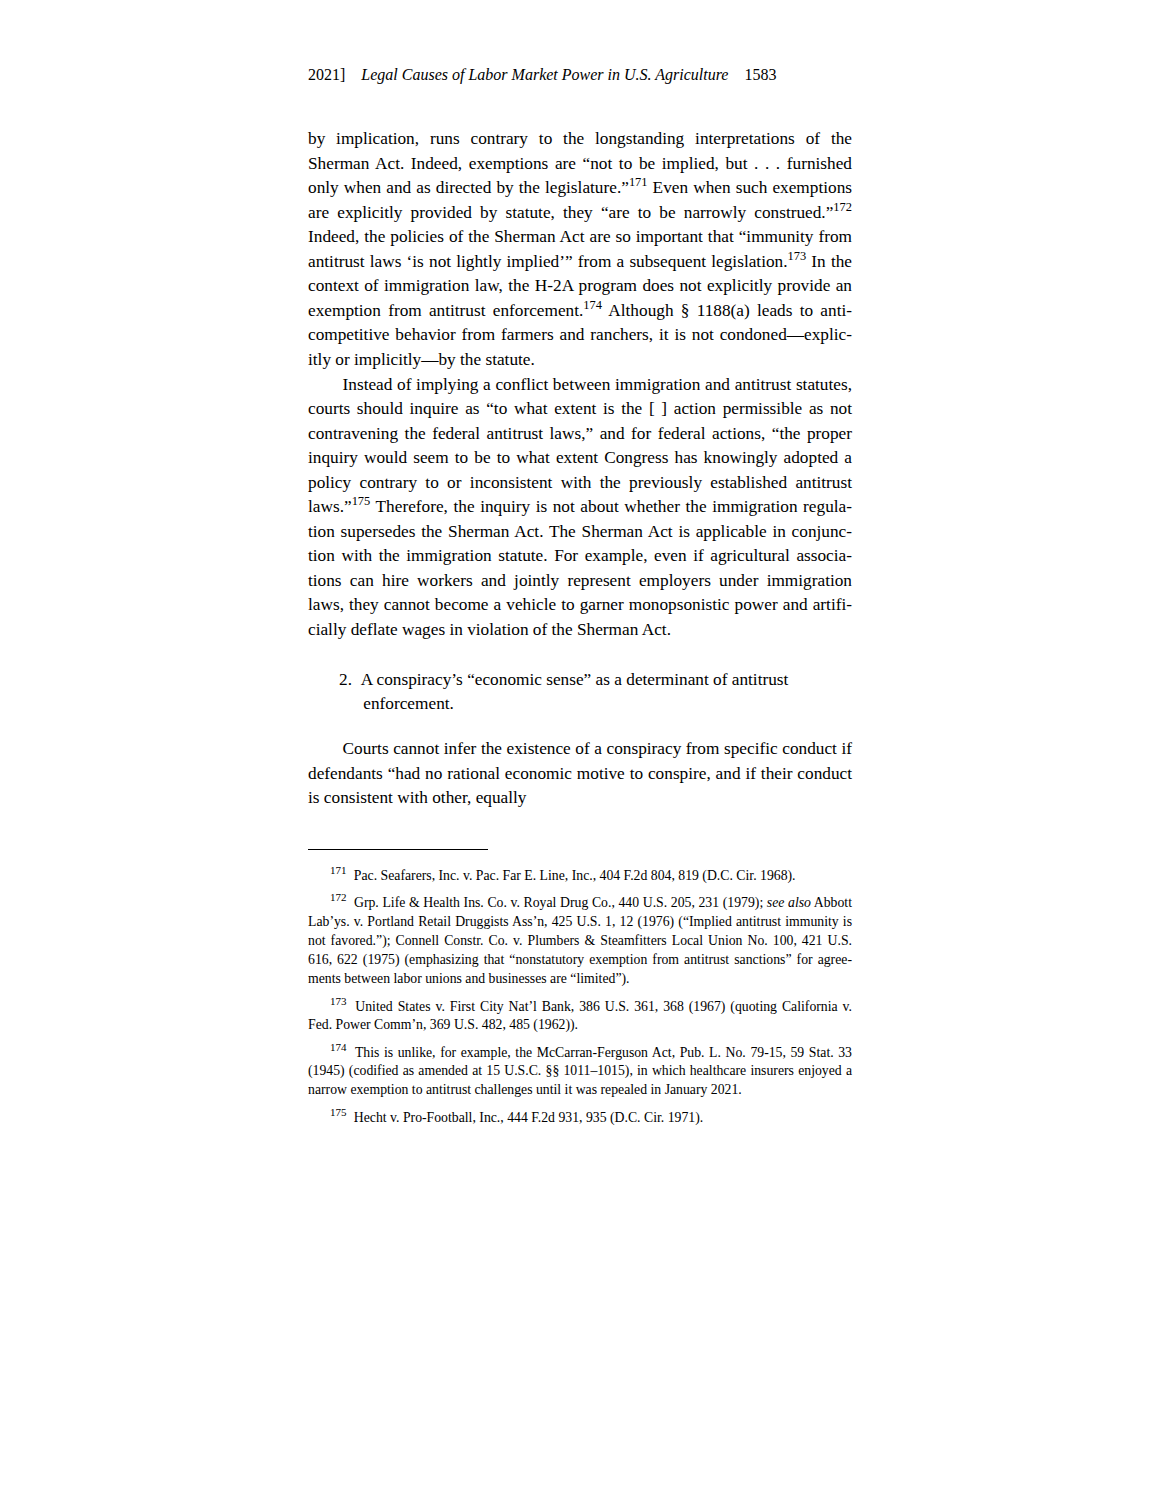2021] Legal Causes of Labor Market Power in U.S. Agriculture 1583
by implication, runs contrary to the longstanding interpretations of the Sherman Act. Indeed, exemptions are “not to be implied, but . . . furnished only when and as directed by the legislature.”171 Even when such exemptions are explicitly provided by statute, they “are to be narrowly construed.”172 Indeed, the policies of the Sherman Act are so important that “immunity from antitrust laws ‘is not lightly implied’” from a subsequent legislation.173 In the context of immigration law, the H-2A program does not explicitly provide an exemption from antitrust enforcement.174 Although § 1188(a) leads to anticompetitive behavior from farmers and ranchers, it is not condoned—explicitly or implicitly—by the statute.
Instead of implying a conflict between immigration and antitrust statutes, courts should inquire as “to what extent is the [ ] action permissible as not contravening the federal antitrust laws,” and for federal actions, “the proper inquiry would seem to be to what extent Congress has knowingly adopted a policy contrary to or inconsistent with the previously established antitrust laws.”175 Therefore, the inquiry is not about whether the immigration regulation supersedes the Sherman Act. The Sherman Act is applicable in conjunction with the immigration statute. For example, even if agricultural associations can hire workers and jointly represent employers under immigration laws, they cannot become a vehicle to garner monopsonistic power and artificially deflate wages in violation of the Sherman Act.
2. A conspiracy’s “economic sense” as a determinant of antitrust enforcement.
Courts cannot infer the existence of a conspiracy from specific conduct if defendants “had no rational economic motive to conspire, and if their conduct is consistent with other, equally
171 Pac. Seafarers, Inc. v. Pac. Far E. Line, Inc., 404 F.2d 804, 819 (D.C. Cir. 1968).
172 Grp. Life & Health Ins. Co. v. Royal Drug Co., 440 U.S. 205, 231 (1979); see also Abbott Lab’ys. v. Portland Retail Druggists Ass’n, 425 U.S. 1, 12 (1976) (“Implied antitrust immunity is not favored.”); Connell Constr. Co. v. Plumbers & Steamfitters Local Union No. 100, 421 U.S. 616, 622 (1975) (emphasizing that “nonstatutory exemption from antitrust sanctions” for agreements between labor unions and businesses are “limited”).
173 United States v. First City Nat’l Bank, 386 U.S. 361, 368 (1967) (quoting California v. Fed. Power Comm’n, 369 U.S. 482, 485 (1962)).
174 This is unlike, for example, the McCarran-Ferguson Act, Pub. L. No. 79-15, 59 Stat. 33 (1945) (codified as amended at 15 U.S.C. §§ 1011–1015), in which healthcare insurers enjoyed a narrow exemption to antitrust challenges until it was repealed in January 2021.
175 Hecht v. Pro-Football, Inc., 444 F.2d 931, 935 (D.C. Cir. 1971).